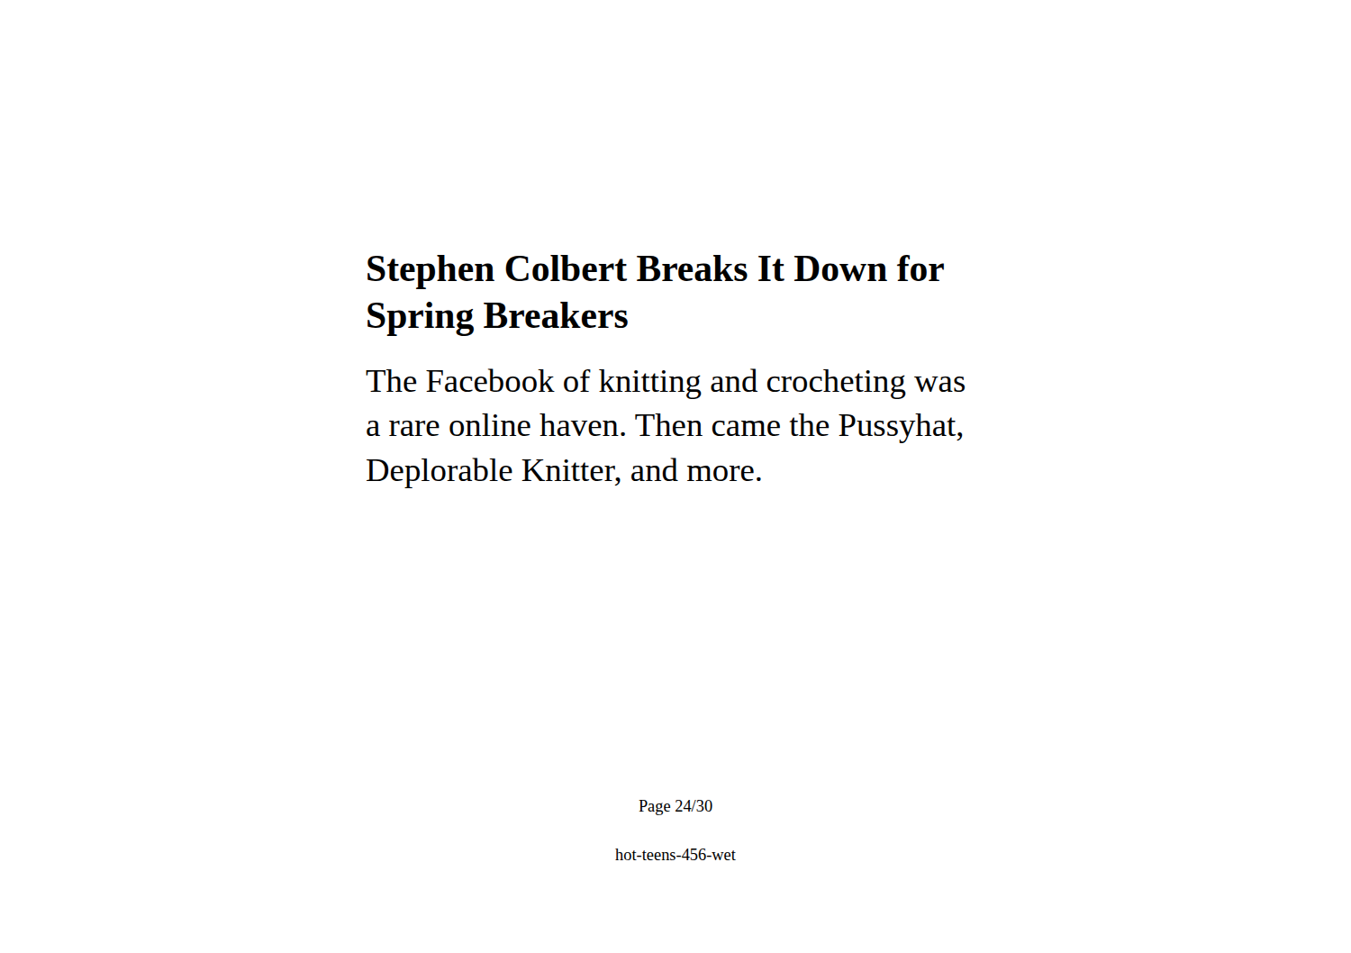Stephen Colbert Breaks It Down for Spring Breakers
The Facebook of knitting and crocheting was a rare online haven. Then came the Pussyhat, Deplorable Knitter, and more.
Page 24/30
hot-teens-456-wet